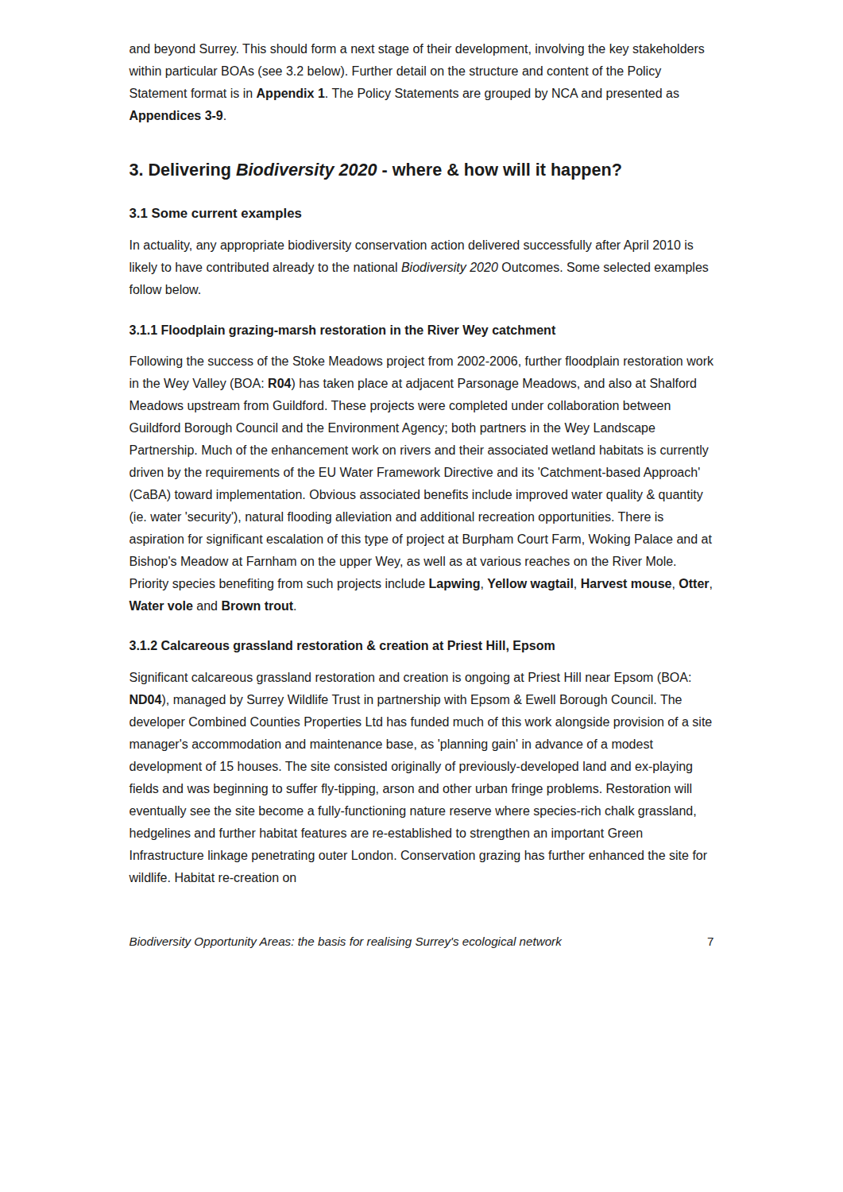and beyond Surrey. This should form a next stage of their development, involving the key stakeholders within particular BOAs (see 3.2 below). Further detail on the structure and content of the Policy Statement format is in Appendix 1. The Policy Statements are grouped by NCA and presented as Appendices 3-9.
3. Delivering Biodiversity 2020 - where & how will it happen?
3.1 Some current examples
In actuality, any appropriate biodiversity conservation action delivered successfully after April 2010 is likely to have contributed already to the national Biodiversity 2020 Outcomes. Some selected examples follow below.
3.1.1 Floodplain grazing-marsh restoration in the River Wey catchment
Following the success of the Stoke Meadows project from 2002-2006, further floodplain restoration work in the Wey Valley (BOA: R04) has taken place at adjacent Parsonage Meadows, and also at Shalford Meadows upstream from Guildford. These projects were completed under collaboration between Guildford Borough Council and the Environment Agency; both partners in the Wey Landscape Partnership. Much of the enhancement work on rivers and their associated wetland habitats is currently driven by the requirements of the EU Water Framework Directive and its 'Catchment-based Approach' (CaBA) toward implementation. Obvious associated benefits include improved water quality & quantity (ie. water 'security'), natural flooding alleviation and additional recreation opportunities. There is aspiration for significant escalation of this type of project at Burpham Court Farm, Woking Palace and at Bishop's Meadow at Farnham on the upper Wey, as well as at various reaches on the River Mole. Priority species benefiting from such projects include Lapwing, Yellow wagtail, Harvest mouse, Otter, Water vole and Brown trout.
3.1.2 Calcareous grassland restoration & creation at Priest Hill, Epsom
Significant calcareous grassland restoration and creation is ongoing at Priest Hill near Epsom (BOA: ND04), managed by Surrey Wildlife Trust in partnership with Epsom & Ewell Borough Council. The developer Combined Counties Properties Ltd has funded much of this work alongside provision of a site manager's accommodation and maintenance base, as 'planning gain' in advance of a modest development of 15 houses. The site consisted originally of previously-developed land and ex-playing fields and was beginning to suffer fly-tipping, arson and other urban fringe problems. Restoration will eventually see the site become a fully-functioning nature reserve where species-rich chalk grassland, hedgelines and further habitat features are re-established to strengthen an important Green Infrastructure linkage penetrating outer London. Conservation grazing has further enhanced the site for wildlife. Habitat re-creation on
Biodiversity Opportunity Areas: the basis for realising Surrey's ecological network 7